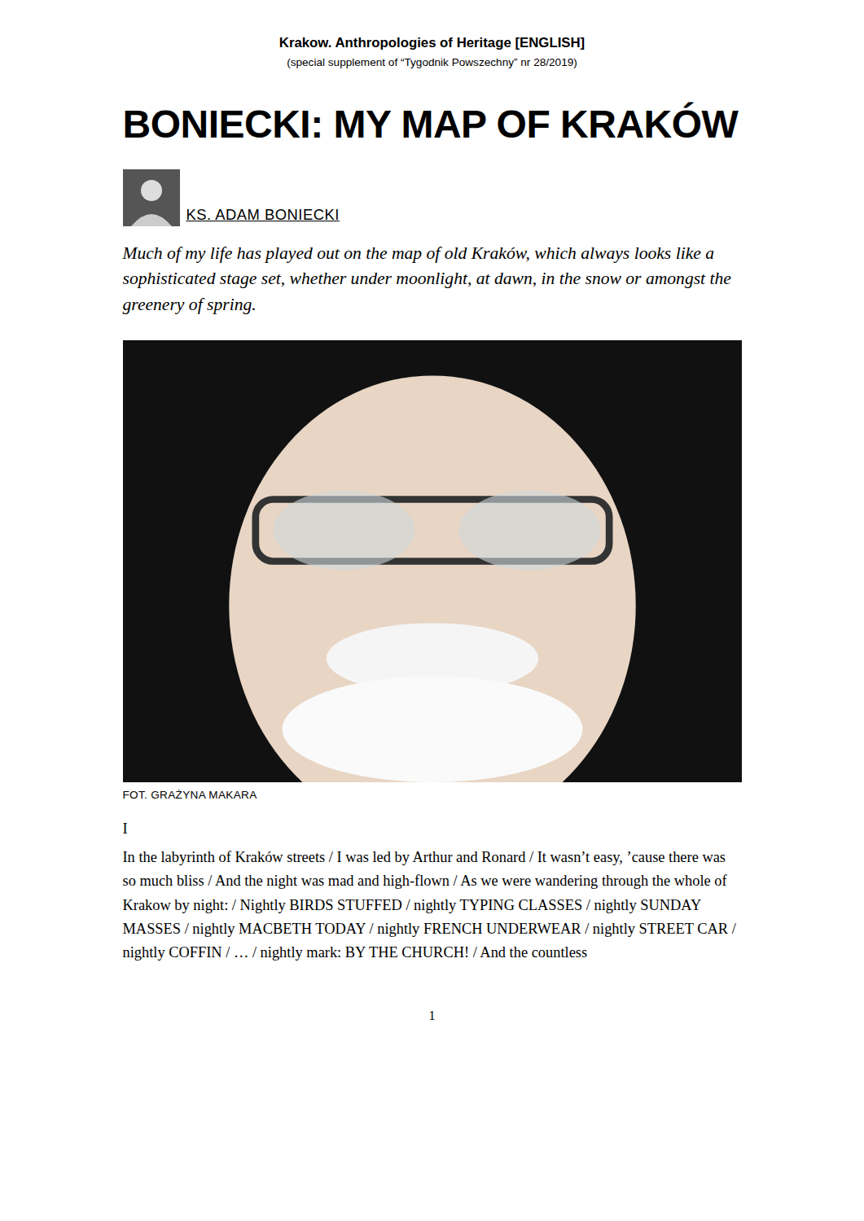Krakow. Anthropologies of Heritage [ENGLISH]
(special supplement of “Tygodnik Powszechny” nr 28/2019)
BONIECKI: MY MAP OF KRAKÓW
KS. ADAM BONIECKI
Much of my life has played out on the map of old Kraków, which always looks like a sophisticated stage set, whether under moonlight, at dawn, in the snow or amongst the greenery of spring.
FOT. GRAŻYNA MAKARA
I
In the labyrinth of Kraków streets / I was led by Arthur and Ronard / It wasn’t easy, ’cause there was so much bliss / And the night was mad and high-flown / As we were wandering through the whole of Krakow by night: / Nightly BIRDS STUFFED / nightly TYPING CLASSES / nightly SUNDAY MASSES / nightly MACBETH TODAY / nightly FRENCH UNDERWEAR / nightly STREET CAR / nightly COFFIN / … / nightly mark: BY THE CHURCH! / And the countless
1